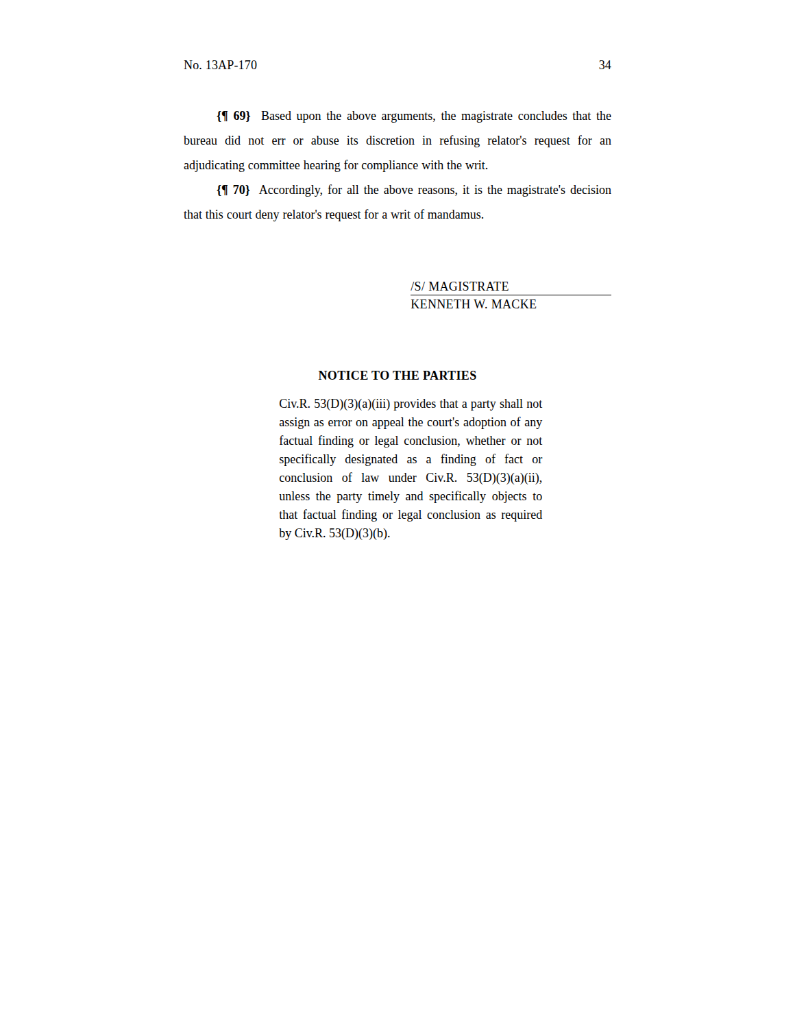No. 13AP-170 34
{¶ 69} Based upon the above arguments, the magistrate concludes that the bureau did not err or abuse its discretion in refusing relator's request for an adjudicating committee hearing for compliance with the writ.
{¶ 70} Accordingly, for all the above reasons, it is the magistrate's decision that this court deny relator's request for a writ of mandamus.
/S/ MAGISTRATE KENNETH W. MACKE
NOTICE TO THE PARTIES
Civ.R. 53(D)(3)(a)(iii) provides that a party shall not assign as error on appeal the court's adoption of any factual finding or legal conclusion, whether or not specifically designated as a finding of fact or conclusion of law under Civ.R. 53(D)(3)(a)(ii), unless the party timely and specifically objects to that factual finding or legal conclusion as required by Civ.R. 53(D)(3)(b).